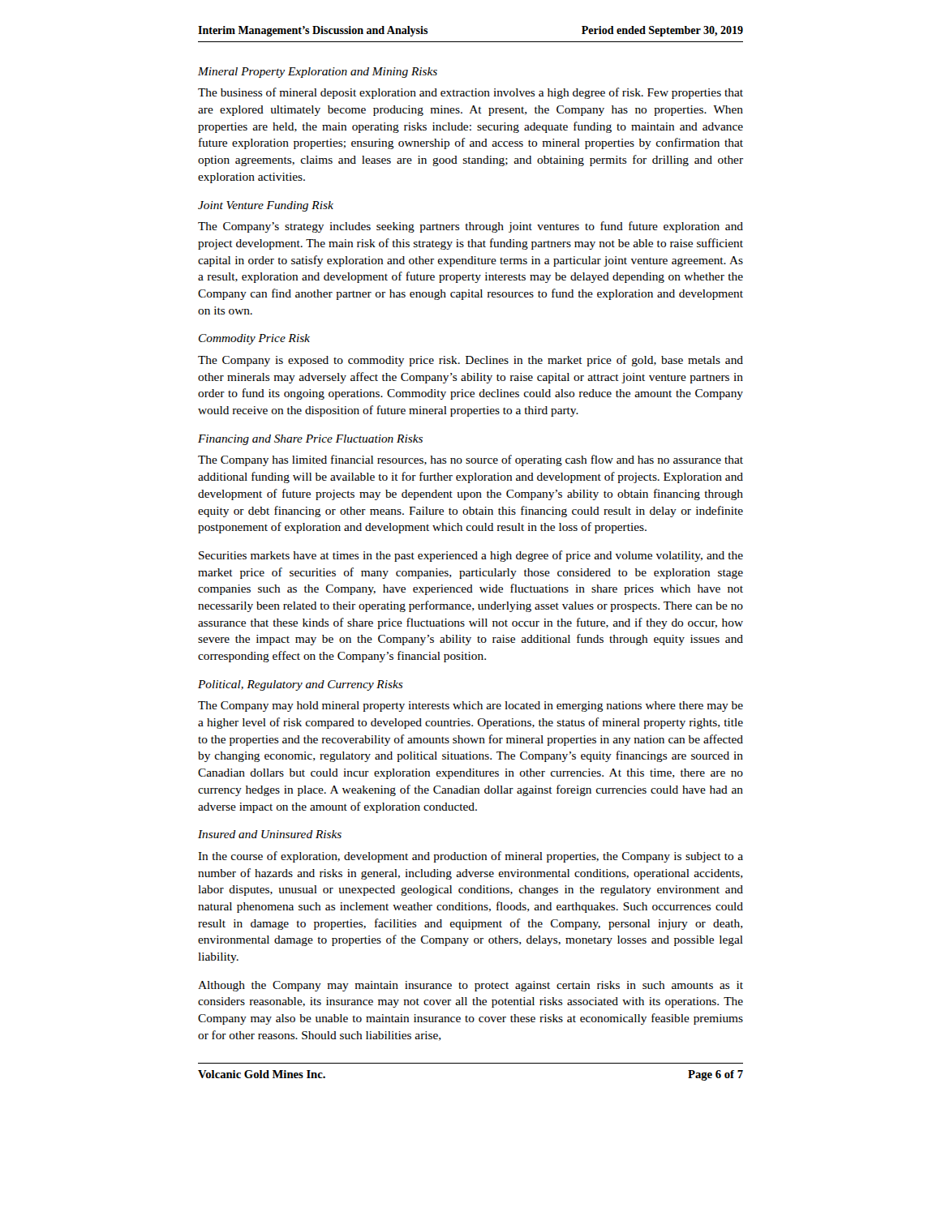Interim Management’s Discussion and Analysis
Period ended September 30, 2019
Mineral Property Exploration and Mining Risks
The business of mineral deposit exploration and extraction involves a high degree of risk. Few properties that are explored ultimately become producing mines. At present, the Company has no properties. When properties are held, the main operating risks include: securing adequate funding to maintain and advance future exploration properties; ensuring ownership of and access to mineral properties by confirmation that option agreements, claims and leases are in good standing; and obtaining permits for drilling and other exploration activities.
Joint Venture Funding Risk
The Company’s strategy includes seeking partners through joint ventures to fund future exploration and project development. The main risk of this strategy is that funding partners may not be able to raise sufficient capital in order to satisfy exploration and other expenditure terms in a particular joint venture agreement. As a result, exploration and development of future property interests may be delayed depending on whether the Company can find another partner or has enough capital resources to fund the exploration and development on its own.
Commodity Price Risk
The Company is exposed to commodity price risk. Declines in the market price of gold, base metals and other minerals may adversely affect the Company’s ability to raise capital or attract joint venture partners in order to fund its ongoing operations. Commodity price declines could also reduce the amount the Company would receive on the disposition of future mineral properties to a third party.
Financing and Share Price Fluctuation Risks
The Company has limited financial resources, has no source of operating cash flow and has no assurance that additional funding will be available to it for further exploration and development of projects. Exploration and development of future projects may be dependent upon the Company’s ability to obtain financing through equity or debt financing or other means. Failure to obtain this financing could result in delay or indefinite postponement of exploration and development which could result in the loss of properties.
Securities markets have at times in the past experienced a high degree of price and volume volatility, and the market price of securities of many companies, particularly those considered to be exploration stage companies such as the Company, have experienced wide fluctuations in share prices which have not necessarily been related to their operating performance, underlying asset values or prospects. There can be no assurance that these kinds of share price fluctuations will not occur in the future, and if they do occur, how severe the impact may be on the Company’s ability to raise additional funds through equity issues and corresponding effect on the Company’s financial position.
Political, Regulatory and Currency Risks
The Company may hold mineral property interests which are located in emerging nations where there may be a higher level of risk compared to developed countries. Operations, the status of mineral property rights, title to the properties and the recoverability of amounts shown for mineral properties in any nation can be affected by changing economic, regulatory and political situations. The Company’s equity financings are sourced in Canadian dollars but could incur exploration expenditures in other currencies. At this time, there are no currency hedges in place. A weakening of the Canadian dollar against foreign currencies could have had an adverse impact on the amount of exploration conducted.
Insured and Uninsured Risks
In the course of exploration, development and production of mineral properties, the Company is subject to a number of hazards and risks in general, including adverse environmental conditions, operational accidents, labor disputes, unusual or unexpected geological conditions, changes in the regulatory environment and natural phenomena such as inclement weather conditions, floods, and earthquakes. Such occurrences could result in damage to properties, facilities and equipment of the Company, personal injury or death, environmental damage to properties of the Company or others, delays, monetary losses and possible legal liability.
Although the Company may maintain insurance to protect against certain risks in such amounts as it considers reasonable, its insurance may not cover all the potential risks associated with its operations. The Company may also be unable to maintain insurance to cover these risks at economically feasible premiums or for other reasons. Should such liabilities arise,
Volcanic Gold Mines Inc.
Page 6 of 7